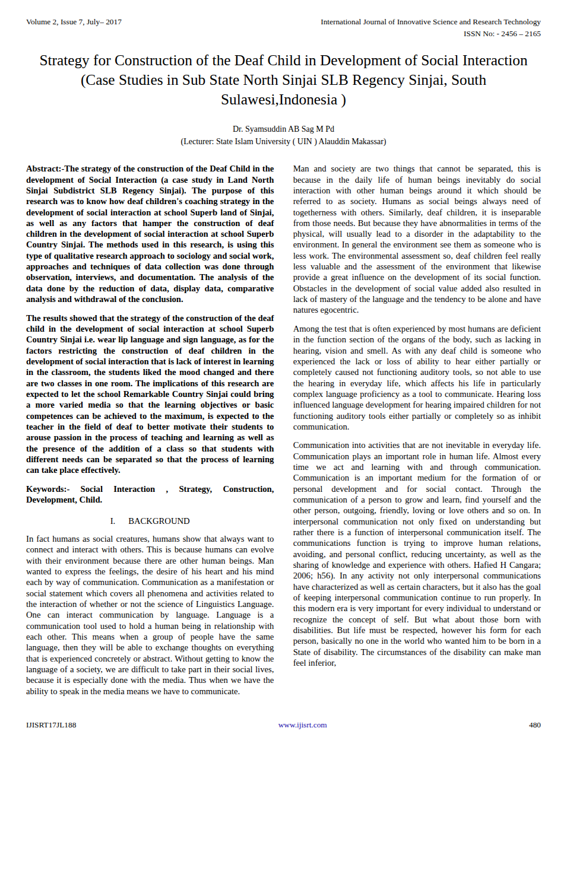Volume 2, Issue 7, July– 2017
International Journal of Innovative Science and Research Technology
ISSN No: - 2456 – 2165
Strategy for Construction of the Deaf Child in Development of Social Interaction
(Case Studies in Sub State North Sinjai SLB Regency Sinjai, South Sulawesi,Indonesia )
Dr. Syamsuddin AB Sag M Pd
(Lecturer: State Islam University ( UIN ) Alauddin Makassar)
Abstract:-The strategy of the construction of the Deaf Child in the development of Social Interaction (a case study in Land North Sinjai Subdistrict SLB Regency Sinjai). The purpose of this research was to know how deaf children's coaching strategy in the development of social interaction at school Superb land of Sinjai, as well as any factors that hamper the construction of deaf children in the development of social interaction at school Superb Country Sinjai. The methods used in this research, is using this type of qualitative research approach to sociology and social work, approaches and techniques of data collection was done through observation, interviews, and documentation. The analysis of the data done by the reduction of data, display data, comparative analysis and withdrawal of the conclusion.
The results showed that the strategy of the construction of the deaf child in the development of social interaction at school Superb Country Sinjai i.e. wear lip language and sign language, as for the factors restricting the construction of deaf children in the development of social interaction that is lack of interest in learning in the classroom, the students liked the mood changed and there are two classes in one room. The implications of this research are expected to let the school Remarkable Country Sinjai could bring a more varied media so that the learning objectives or basic competences can be achieved to the maximum, is expected to the teacher in the field of deaf to better motivate their students to arouse passion in the process of teaching and learning as well as the presence of the addition of a class so that students with different needs can be separated so that the process of learning can take place effectively.
Keywords:- Social Interaction , Strategy, Construction, Development, Child.
I. BACKGROUND
In fact humans as social creatures, humans show that always want to connect and interact with others. This is because humans can evolve with their environment because there are other human beings. Man wanted to express the feelings, the desire of his heart and his mind each by way of communication. Communication as a manifestation or social statement which covers all phenomena and activities related to the interaction of whether or not the science of Linguistics Language. One can interact communication by language. Language is a communication tool used to hold a human being in relationship with each other. This means when a group of people have the same language, then they will be able to exchange thoughts on everything that is experienced concretely or abstract. Without getting to know the language of a society, we are difficult to take part in their social lives, because it is especially done with the media. Thus when we have the ability to speak in the media means we have to communicate.
Man and society are two things that cannot be separated, this is because in the daily life of human beings inevitably do social interaction with other human beings around it which should be referred to as society. Humans as social beings always need of togetherness with others. Similarly, deaf children, it is inseparable from those needs. But because they have abnormalities in terms of the physical, will usually lead to a disorder in the adaptability to the environment. In general the environment see them as someone who is less work. The environmental assessment so, deaf children feel really less valuable and the assessment of the environment that likewise provide a great influence on the development of its social function. Obstacles in the development of social value added also resulted in lack of mastery of the language and the tendency to be alone and have natures egocentric.
Among the test that is often experienced by most humans are deficient in the function section of the organs of the body, such as lacking in hearing, vision and smell. As with any deaf child is someone who experienced the lack or loss of ability to hear either partially or completely caused not functioning auditory tools, so not able to use the hearing in everyday life, which affects his life in particularly complex language proficiency as a tool to communicate. Hearing loss influenced language development for hearing impaired children for not functioning auditory tools either partially or completely so as inhibit communication.
Communication into activities that are not inevitable in everyday life. Communication plays an important role in human life. Almost every time we act and learning with and through communication. Communication is an important medium for the formation of or personal development and for social contact. Through the communication of a person to grow and learn, find yourself and the other person, outgoing, friendly, loving or love others and so on. In interpersonal communication not only fixed on understanding but rather there is a function of interpersonal communication itself. The communications function is trying to improve human relations, avoiding, and personal conflict, reducing uncertainty, as well as the sharing of knowledge and experience with others. Hafied H Cangara; 2006; h56). In any activity not only interpersonal communications have characterized as well as certain characters, but it also has the goal of keeping interpersonal communication continue to run properly. In this modern era is very important for every individual to understand or recognize the concept of self. But what about those born with disabilities. But life must be respected, however his form for each person, basically no one in the world who wanted him to be born in a State of disability. The circumstances of the disability can make man feel inferior,
IJISRT17JL188
www.ijisrt.com
480